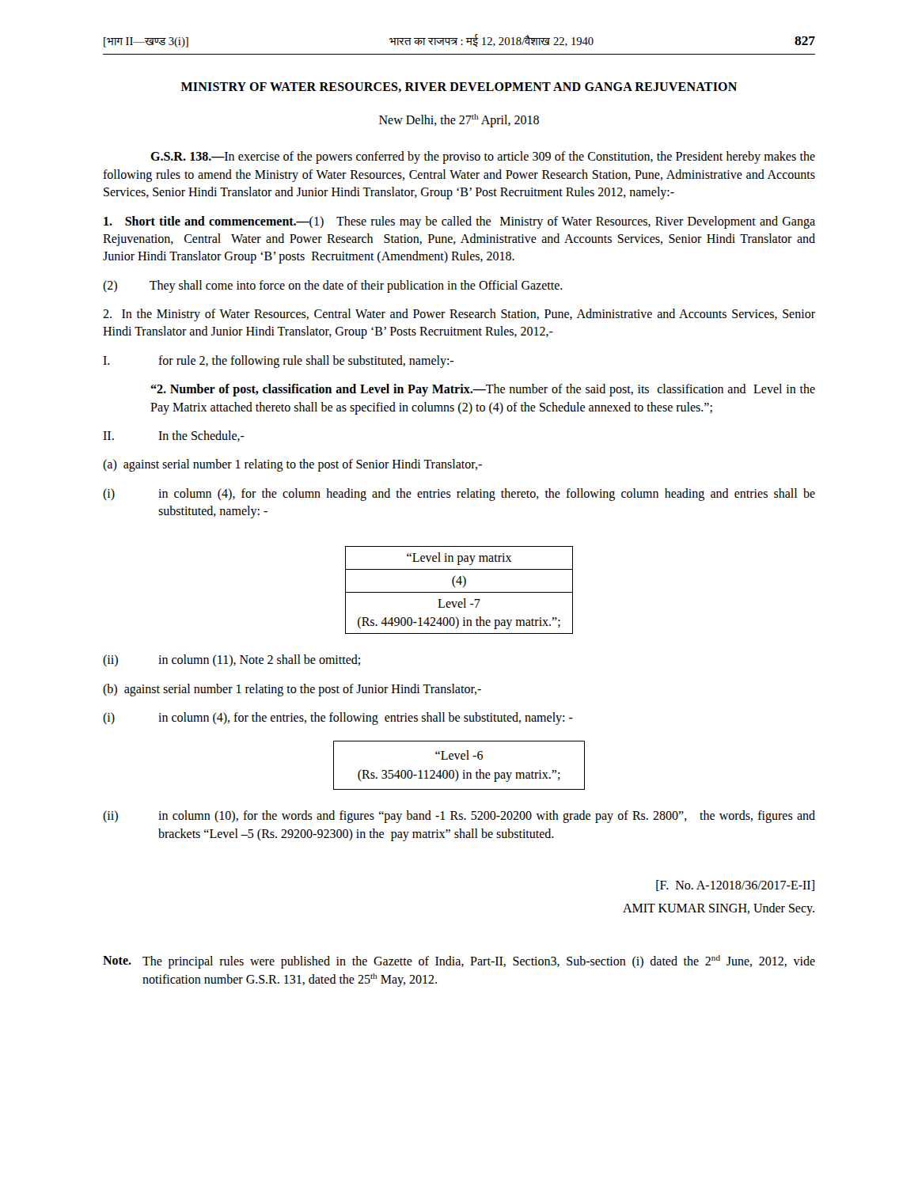[भाग II—खण्ड 3(i)]
भारत का राजपत्र : मई 12, 2018/वैशाख 22, 1940
827
MINISTRY OF WATER RESOURCES, RIVER DEVELOPMENT AND GANGA REJUVENATION
New Delhi, the 27th April, 2018
G.S.R. 138.—In exercise of the powers conferred by the proviso to article 309 of the Constitution, the President hereby makes the following rules to amend the Ministry of Water Resources, Central Water and Power Research Station, Pune, Administrative and Accounts Services, Senior Hindi Translator and Junior Hindi Translator, Group ‘B’ Post Recruitment Rules 2012, namely:-
1. Short title and commencement.—(1) These rules may be called the Ministry of Water Resources, River Development and Ganga Rejuvenation, Central Water and Power Research Station, Pune, Administrative and Accounts Services, Senior Hindi Translator and Junior Hindi Translator Group ‘B’ posts Recruitment (Amendment) Rules, 2018.
(2) They shall come into force on the date of their publication in the Official Gazette.
2. In the Ministry of Water Resources, Central Water and Power Research Station, Pune, Administrative and Accounts Services, Senior Hindi Translator and Junior Hindi Translator, Group ‘B’ Posts Recruitment Rules, 2012,-
I.
for rule 2, the following rule shall be substituted, namely:-
“2. Number of post, classification and Level in Pay Matrix.—The number of the said post, its classification and Level in the Pay Matrix attached thereto shall be as specified in columns (2) to (4) of the Schedule annexed to these rules.”;
II.
In the Schedule,-
(a) against serial number 1 relating to the post of Senior Hindi Translator,-
(i)
in column (4), for the column heading and the entries relating thereto, the following column heading and entries shall be substituted, namely: -
| “Level in pay matrix |
| (4) |
| Level -7 (Rs. 44900-142400) in the pay matrix.”; |
(ii)
in column (11), Note 2 shall be omitted;
(b) against serial number 1 relating to the post of Junior Hindi Translator,-
(i)
in column (4), for the entries, the following entries shall be substituted, namely: -
“Level -6
(Rs. 35400-112400) in the pay matrix.”;
(ii)
in column (10), for the words and figures “pay band -1 Rs. 5200-20200 with grade pay of Rs. 2800”, the words, figures and brackets “Level –5 (Rs. 29200-92300) in the pay matrix” shall be substituted.
[F. No. A-12018/36/2017-E-II]
AMIT KUMAR SINGH, Under Secy.
Note.
The principal rules were published in the Gazette of India, Part-II, Section3, Sub-section (i) dated the 2nd June, 2012, vide notification number G.S.R. 131, dated the 25th May, 2012.